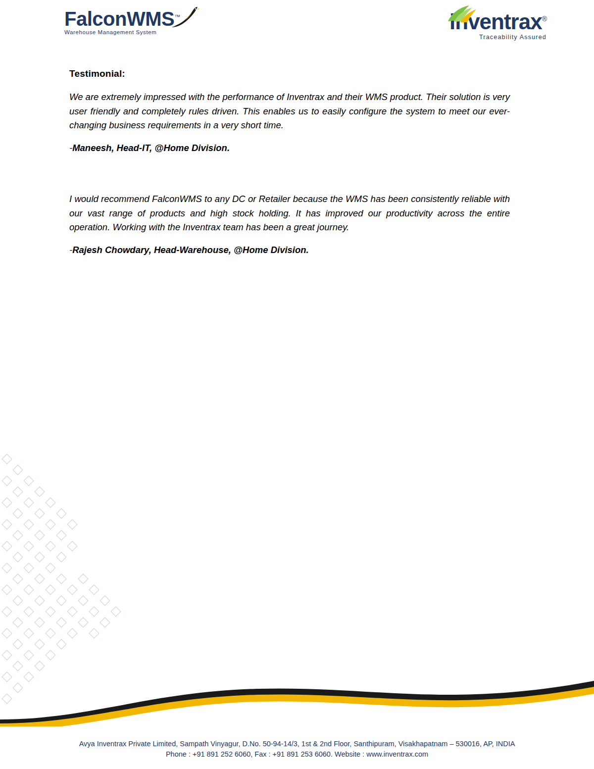FalconWMS™
Warehouse Management System
inventrax®
Traceability Assured
Testimonial:
We are extremely impressed with the performance of Inventrax and their WMS product. Their solution is very user friendly and completely rules driven. This enables us to easily configure the system to meet our ever-changing business requirements in a very short time.
-Maneesh, Head-IT, @Home Division.
I would recommend FalconWMS to any DC or Retailer because the WMS has been consistently reliable with our vast range of products and high stock holding. It has improved our productivity across the entire operation. Working with the Inventrax team has been a great journey.
-Rajesh Chowdary, Head-Warehouse, @Home Division.
Avya Inventrax Private Limited, Sampath Vinyagur, D.No. 50-94-14/3, 1st & 2nd Floor, Santhipuram, Visakhapatnam – 530016, AP, INDIA
Phone : +91 891 252 6060, Fax : +91 891 253 6060. Website : www.inventrax.com